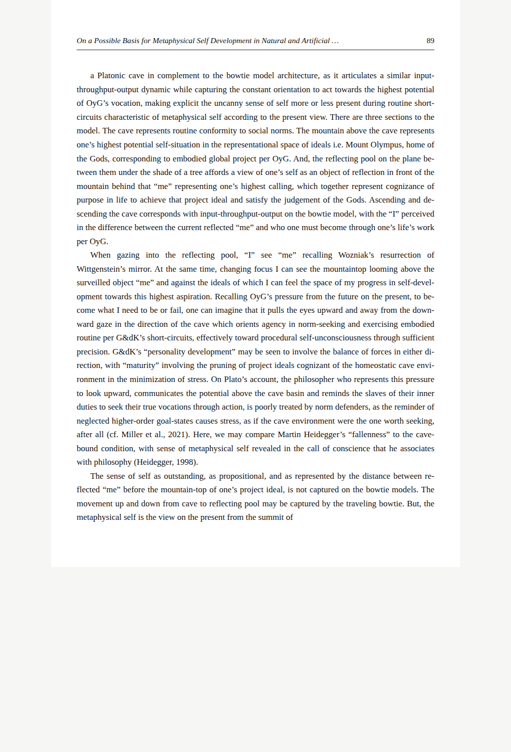On a Possible Basis for Metaphysical Self Development in Natural and Artificial … 89
a Platonic cave in complement to the bowtie model architecture, as it articulates a similar input-throughput-output dynamic while capturing the constant orientation to act towards the highest potential of OyG’s vocation, making explicit the uncanny sense of self more or less present during routine short-circuits characteristic of metaphysical self according to the present view. There are three sections to the model. The cave represents routine conformity to social norms. The mountain above the cave represents one’s highest potential self-situation in the representational space of ideals i.e. Mount Olympus, home of the Gods, corresponding to embodied global project per OyG. And, the reflecting pool on the plane between them under the shade of a tree affords a view of one’s self as an object of reflection in front of the mountain behind that “me” representing one’s highest calling, which together represent cognizance of purpose in life to achieve that project ideal and satisfy the judgement of the Gods. Ascending and descending the cave corresponds with input-throughput-output on the bowtie model, with the “I” perceived in the difference between the current reflected “me” and who one must become through one’s life’s work per OyG.
When gazing into the reflecting pool, “I” see “me” recalling Wozniak’s resurrection of Wittgenstein’s mirror. At the same time, changing focus I can see the mountaintop looming above the surveilled object “me” and against the ideals of which I can feel the space of my progress in self-development towards this highest aspiration. Recalling OyG’s pressure from the future on the present, to become what I need to be or fail, one can imagine that it pulls the eyes upward and away from the downward gaze in the direction of the cave which orients agency in norm-seeking and exercising embodied routine per G&dK’s short-circuits, effectively toward procedural self-unconsciousness through sufficient precision. G&dK’s “personality development” may be seen to involve the balance of forces in either direction, with “maturity” involving the pruning of project ideals cognizant of the homeostatic cave environment in the minimization of stress. On Plato’s account, the philosopher who represents this pressure to look upward, communicates the potential above the cave basin and reminds the slaves of their inner duties to seek their true vocations through action, is poorly treated by norm defenders, as the reminder of neglected higher-order goal-states causes stress, as if the cave environment were the one worth seeking, after all (cf. Miller et al., 2021). Here, we may compare Martin Heidegger’s “fallenness” to the cave-bound condition, with sense of metaphysical self revealed in the call of conscience that he associates with philosophy (Heidegger, 1998).
The sense of self as outstanding, as propositional, and as represented by the distance between reflected “me” before the mountain-top of one’s project ideal, is not captured on the bowtie models. The movement up and down from cave to reflecting pool may be captured by the traveling bowtie. But, the metaphysical self is the view on the present from the summit of